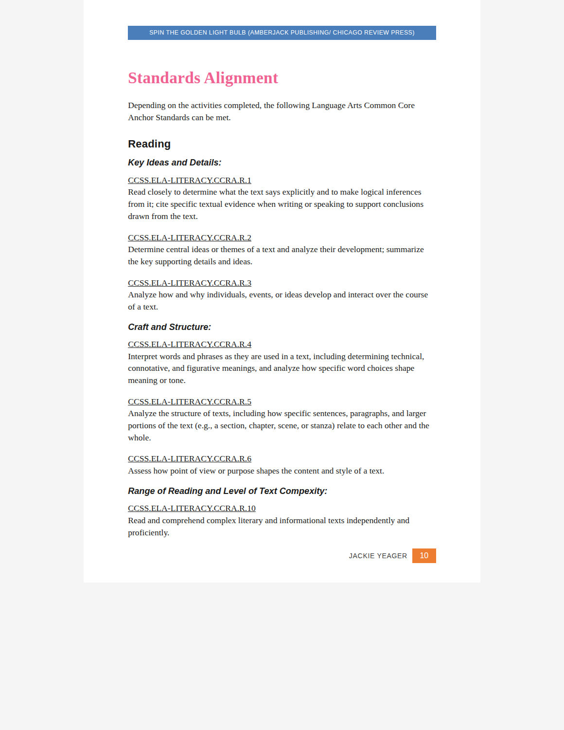SPIN THE GOLDEN LIGHT BULB (AMBERJACK PUBLISHING/ CHICAGO REVIEW PRESS)
Standards Alignment
Depending on the activities completed, the following Language Arts Common Core Anchor Standards can be met.
Reading
Key Ideas and Details:
CCSS.ELA-LITERACY.CCRA.R.1 Read closely to determine what the text says explicitly and to make logical inferences from it; cite specific textual evidence when writing or speaking to support conclusions drawn from the text.
CCSS.ELA-LITERACY.CCRA.R.2 Determine central ideas or themes of a text and analyze their development; summarize the key supporting details and ideas.
CCSS.ELA-LITERACY.CCRA.R.3 Analyze how and why individuals, events, or ideas develop and interact over the course of a text.
Craft and Structure:
CCSS.ELA-LITERACY.CCRA.R.4 Interpret words and phrases as they are used in a text, including determining technical, connotative, and figurative meanings, and analyze how specific word choices shape meaning or tone.
CCSS.ELA-LITERACY.CCRA.R.5 Analyze the structure of texts, including how specific sentences, paragraphs, and larger portions of the text (e.g., a section, chapter, scene, or stanza) relate to each other and the whole.
CCSS.ELA-LITERACY.CCRA.R.6 Assess how point of view or purpose shapes the content and style of a text.
Range of Reading and Level of Text Compexity:
CCSS.ELA-LITERACY.CCRA.R.10 Read and comprehend complex literary and informational texts independently and proficiently.
JACKIE YEAGER
10